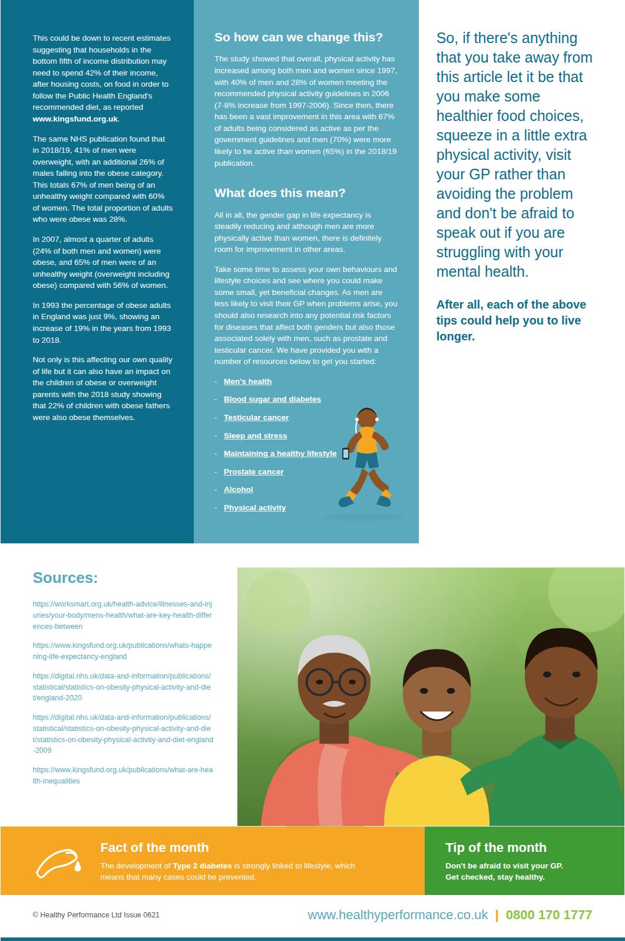This could be down to recent estimates suggesting that households in the bottom fifth of income distribution may need to spend 42% of their income, after housing costs, on food in order to follow the Public Health England's recommended diet, as reported www.kingsfund.org.uk.
The same NHS publication found that in 2018/19, 41% of men were overweight, with an additional 26% of males falling into the obese category. This totals 67% of men being of an unhealthy weight compared with 60% of women. The total proportion of adults who were obese was 28%.
In 2007, almost a quarter of adults (24% of both men and women) were obese, and 65% of men were of an unhealthy weight (overweight including obese) compared with 56% of women.
In 1993 the percentage of obese adults in England was just 9%, showing an increase of 19% in the years from 1993 to 2018.
Not only is this affecting our own quality of life but it can also have an impact on the children of obese or overweight parents with the 2018 study showing that 22% of children with obese fathers were also obese themselves.
So how can we change this?
The study showed that overall, physical activity has increased among both men and women since 1997, with 40% of men and 28% of women meeting the recommended physical activity guidelines in 2006 (7-8% increase from 1997-2006). Since then, there has been a vast improvement in this area with 67% of adults being considered as active as per the government guidelines and men (70%) were more likely to be active than women (65%) in the 2018/19 publication.
What does this mean?
All in all, the gender gap in life expectancy is steadily reducing and although men are more physically active than women, there is definitely room for improvement in other areas.
Take some time to assess your own behaviours and lifestyle choices and see where you could make some small, yet beneficial changes. As men are less likely to visit their GP when problems arise, you should also research into any potential risk factors for diseases that affect both genders but also those associated solely with men, such as prostate and testicular cancer. We have provided you with a number of resources below to get you started:
Men's health
Blood sugar and diabetes
Testicular cancer
Sleep and stress
Maintaining a healthy lifestyle
Prostate cancer
Alcohol
Physical activity
So, if there's anything that you take away from this article let it be that you make some healthier food choices, squeeze in a little extra physical activity, visit your GP rather than avoiding the problem and don't be afraid to speak out if you are struggling with your mental health.
After all, each of the above tips could help you to live longer.
Sources:
https://worksmart.org.uk/health-advice/illnesses-and-injuries/your-body/mens-health/what-are-key-health-differences-between
https://www.kingsfund.org.uk/publications/whats-happening-life-expectancy-england
https://digital.nhs.uk/data-and-information/publications/statistical/statistics-on-obesity-physical-activity-and-diet/england-2020
https://digital.nhs.uk/data-and-information/publications/statistical/statistics-on-obesity-physical-activity-and-diet/statistics-on-obesity-physical-activity-and-diet-england-2009
https://www.kingsfund.org.uk/publications/what-are-health-inequalities
Fact of the month
The development of Type 2 diabetes is strongly linked to lifestyle, which means that many cases could be prevented.
Tip of the month
Don't be afraid to visit your GP.
Get checked, stay healthy.
© Healthy Performance Ltd Issue 0621
www.healthyperformance.co.uk | 0800 170 1777